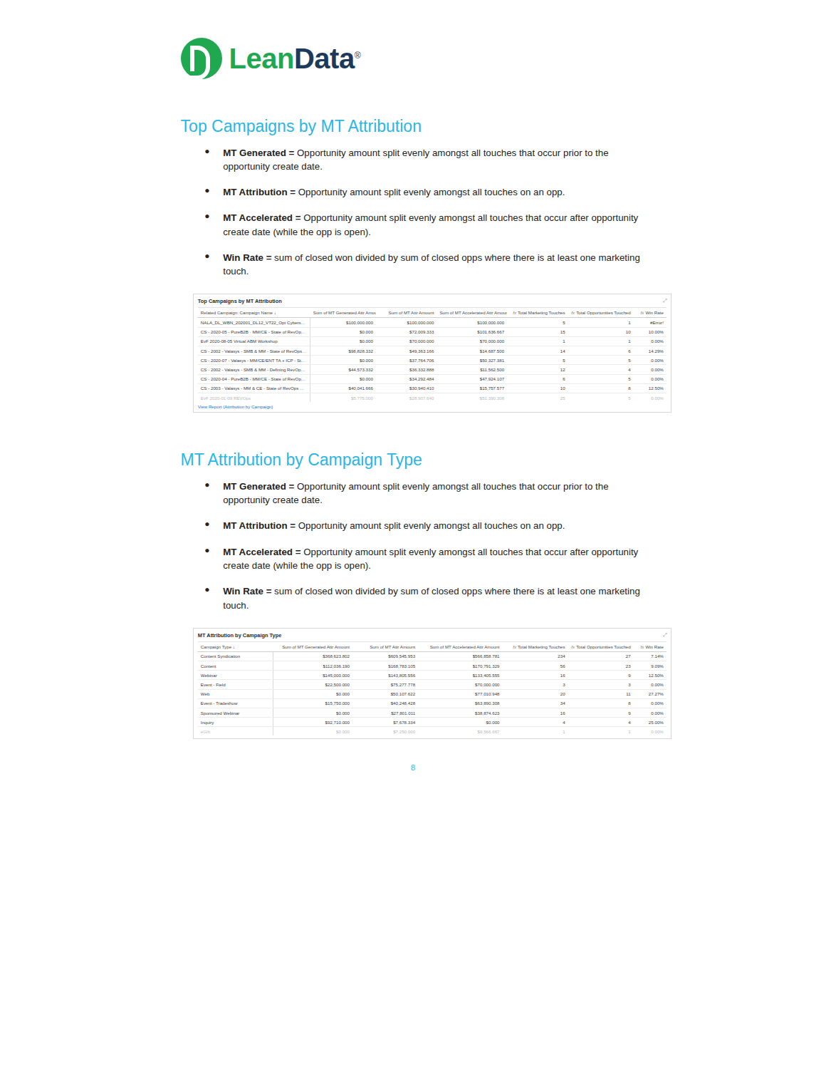Lean Data®
Top Campaigns by MT Attribution
MT Generated = Opportunity amount split evenly amongst all touches that occur prior to the opportunity create date.
MT Attribution = Opportunity amount split evenly amongst all touches on an opp.
MT Accelerated = Opportunity amount split evenly amongst all touches that occur after opportunity create date (while the opp is open).
Win Rate = sum of closed won divided by sum of closed opps where there is at least one marketing touch.
⤢
Top Campaigns by MT Attribution
| Related Campaign: Campaign Name ↓ | Sum of MT Generated Attr Amount | Sum of MT Attr Amount | Sum of MT Accelerated Attr Amount | fx Total Marketing Touches | fx Total Opportunities Touched | fx Win Rate |
| --- | --- | --- | --- | --- | --- | --- |
| NALA_DL_WBN_202001_DL12_VT22_Opt Cybersecur… | $100,000.000 | $100,000.000 | $100,000.000 | 5 | 1 | #Error! |
| CS - 2020-05 - PureB2B · MM/CE - State of RevOps Rep… | $0.000 | $72,009.333 | $101,636.667 | 15 | 10 | 10.00% |
| EvF 2020-08-05 Virtual ABM Workshop | $0.000 | $70,000.000 | $70,000.000 | 1 | 1 | 0.00% |
| CS - 2002 - Valasys - SMB & MM - State of RevOps Report | $98,828.332 | $49,363.166 | $14,687.500 | 14 | 6 | 14.29% |
| CS - 2020-07 - Valasys - MM/CE/ENT TA + ICP - State of… | $0.000 | $37,764.706 | $50,327.381 | 5 | 5 | 0.00% |
| CS - 2002 - Valasys - SMB & MM - Defining RevOps ebook | $44,573.332 | $36,332.888 | $11,562.500 | 12 | 4 | 0.00% |
| CS - 2020-04 - PureB2B - MM/CE - State of RevOps Rep… | $0.000 | $34,292.484 | $47,924.107 | 6 | 5 | 0.00% |
| CS - 2003 - Valasys - MM & CE - State of RevOps Report | $40,041.666 | $30,940.410 | $15,757.577 | 10 | 8 | 12.50% |
| EvF 2020-01-09 REVOps | $5,775.000 | $28,907.640 | $51,390.308 | 25 | 5 | 0.00% |
View Report (Attribution by Campaign)
MT Attribution by Campaign Type
MT Generated = Opportunity amount split evenly amongst all touches that occur prior to the opportunity create date.
MT Attribution = Opportunity amount split evenly amongst all touches on an opp.
MT Accelerated = Opportunity amount split evenly amongst all touches that occur after opportunity create date (while the opp is open).
Win Rate = sum of closed won divided by sum of closed opps where there is at least one marketing touch.
⤢
MT Attribution by Campaign Type
| Campaign Type ↓ | Sum of MT Generated Attr Amount | Sum of MT Attr Amount | Sum of MT Accelerated Attr Amount | fx Total Marketing Touches | fx Total Opportunities Touched | fx Win Rate |
| --- | --- | --- | --- | --- | --- | --- |
| Content Syndication | $368,623.802 | $609,545.953 | $566,858.781 | 234 | 27 | 7.14% |
| Content | $112,036.190 | $168,783.105 | $170,791.329 | 56 | 23 | 9.09% |
| Webinar | $145,000.000 | $143,805.556 | $133,405.555 | 16 | 9 | 12.50% |
| Event - Field | $22,500.000 | $75,277.778 | $70,000.000 | 3 | 3 | 0.00% |
| Web | $0.000 | $50,107.622 | $77,010.948 | 20 | 11 | 27.27% |
| Event - Tradeshow | $15,750.000 | $40,248.428 | $63,890.308 | 34 | 8 | 0.00% |
| Sponsored Webinar | $0.000 | $27,801.011 | $38,874.623 | 16 | 9 | 0.00% |
| Inquiry | $92,710.000 | $7,678.334 | $0.000 | 4 | 4 | 25.00% |
| eGift | $0.000 | $7,250.000 | $9,566.667 | 1 | 1 | 0.00% |
8